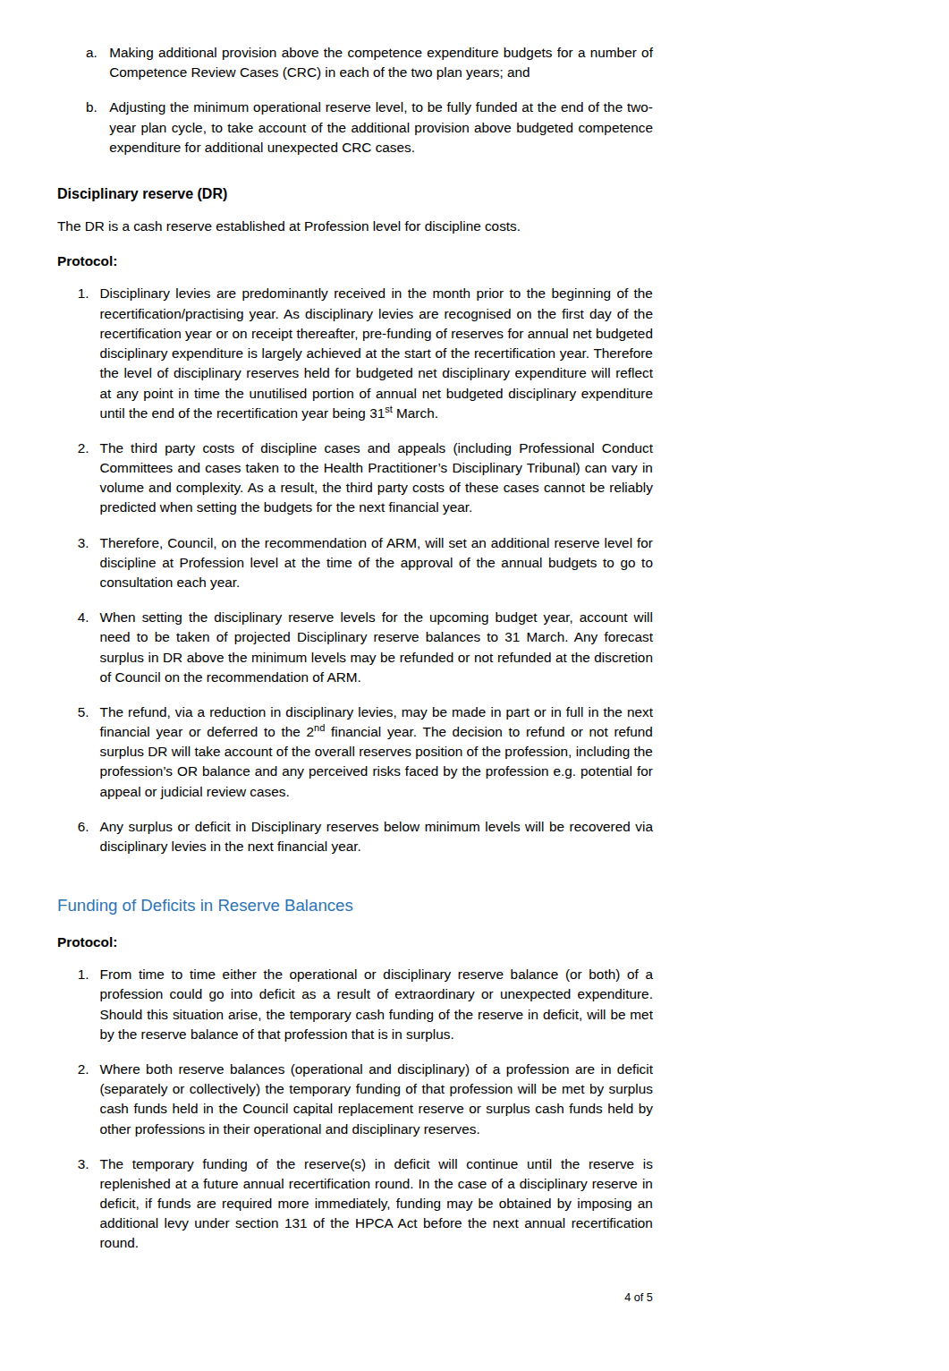Making additional provision above the competence expenditure budgets for a number of Competence Review Cases (CRC) in each of the two plan years; and
Adjusting the minimum operational reserve level, to be fully funded at the end of the two-year plan cycle, to take account of the additional provision above budgeted competence expenditure for additional unexpected CRC cases.
Disciplinary reserve (DR)
The DR is a cash reserve established at Profession level for discipline costs.
Protocol:
Disciplinary levies are predominantly received in the month prior to the beginning of the recertification/practising year. As disciplinary levies are recognised on the first day of the recertification year or on receipt thereafter, pre-funding of reserves for annual net budgeted disciplinary expenditure is largely achieved at the start of the recertification year. Therefore the level of disciplinary reserves held for budgeted net disciplinary expenditure will reflect at any point in time the unutilised portion of annual net budgeted disciplinary expenditure until the end of the recertification year being 31st March.
The third party costs of discipline cases and appeals (including Professional Conduct Committees and cases taken to the Health Practitioner’s Disciplinary Tribunal) can vary in volume and complexity. As a result, the third party costs of these cases cannot be reliably predicted when setting the budgets for the next financial year.
Therefore, Council, on the recommendation of ARM, will set an additional reserve level for discipline at Profession level at the time of the approval of the annual budgets to go to consultation each year.
When setting the disciplinary reserve levels for the upcoming budget year, account will need to be taken of projected Disciplinary reserve balances to 31 March. Any forecast surplus in DR above the minimum levels may be refunded or not refunded at the discretion of Council on the recommendation of ARM.
The refund, via a reduction in disciplinary levies, may be made in part or in full in the next financial year or deferred to the 2nd financial year. The decision to refund or not refund surplus DR will take account of the overall reserves position of the profession, including the profession’s OR balance and any perceived risks faced by the profession e.g. potential for appeal or judicial review cases.
Any surplus or deficit in Disciplinary reserves below minimum levels will be recovered via disciplinary levies in the next financial year.
Funding of Deficits in Reserve Balances
Protocol:
From time to time either the operational or disciplinary reserve balance (or both) of a profession could go into deficit as a result of extraordinary or unexpected expenditure. Should this situation arise, the temporary cash funding of the reserve in deficit, will be met by the reserve balance of that profession that is in surplus.
Where both reserve balances (operational and disciplinary) of a profession are in deficit (separately or collectively) the temporary funding of that profession will be met by surplus cash funds held in the Council capital replacement reserve or surplus cash funds held by other professions in their operational and disciplinary reserves.
The temporary funding of the reserve(s) in deficit will continue until the reserve is replenished at a future annual recertification round. In the case of a disciplinary reserve in deficit, if funds are required more immediately, funding may be obtained by imposing an additional levy under section 131 of the HPCA Act before the next annual recertification round.
4 of 5